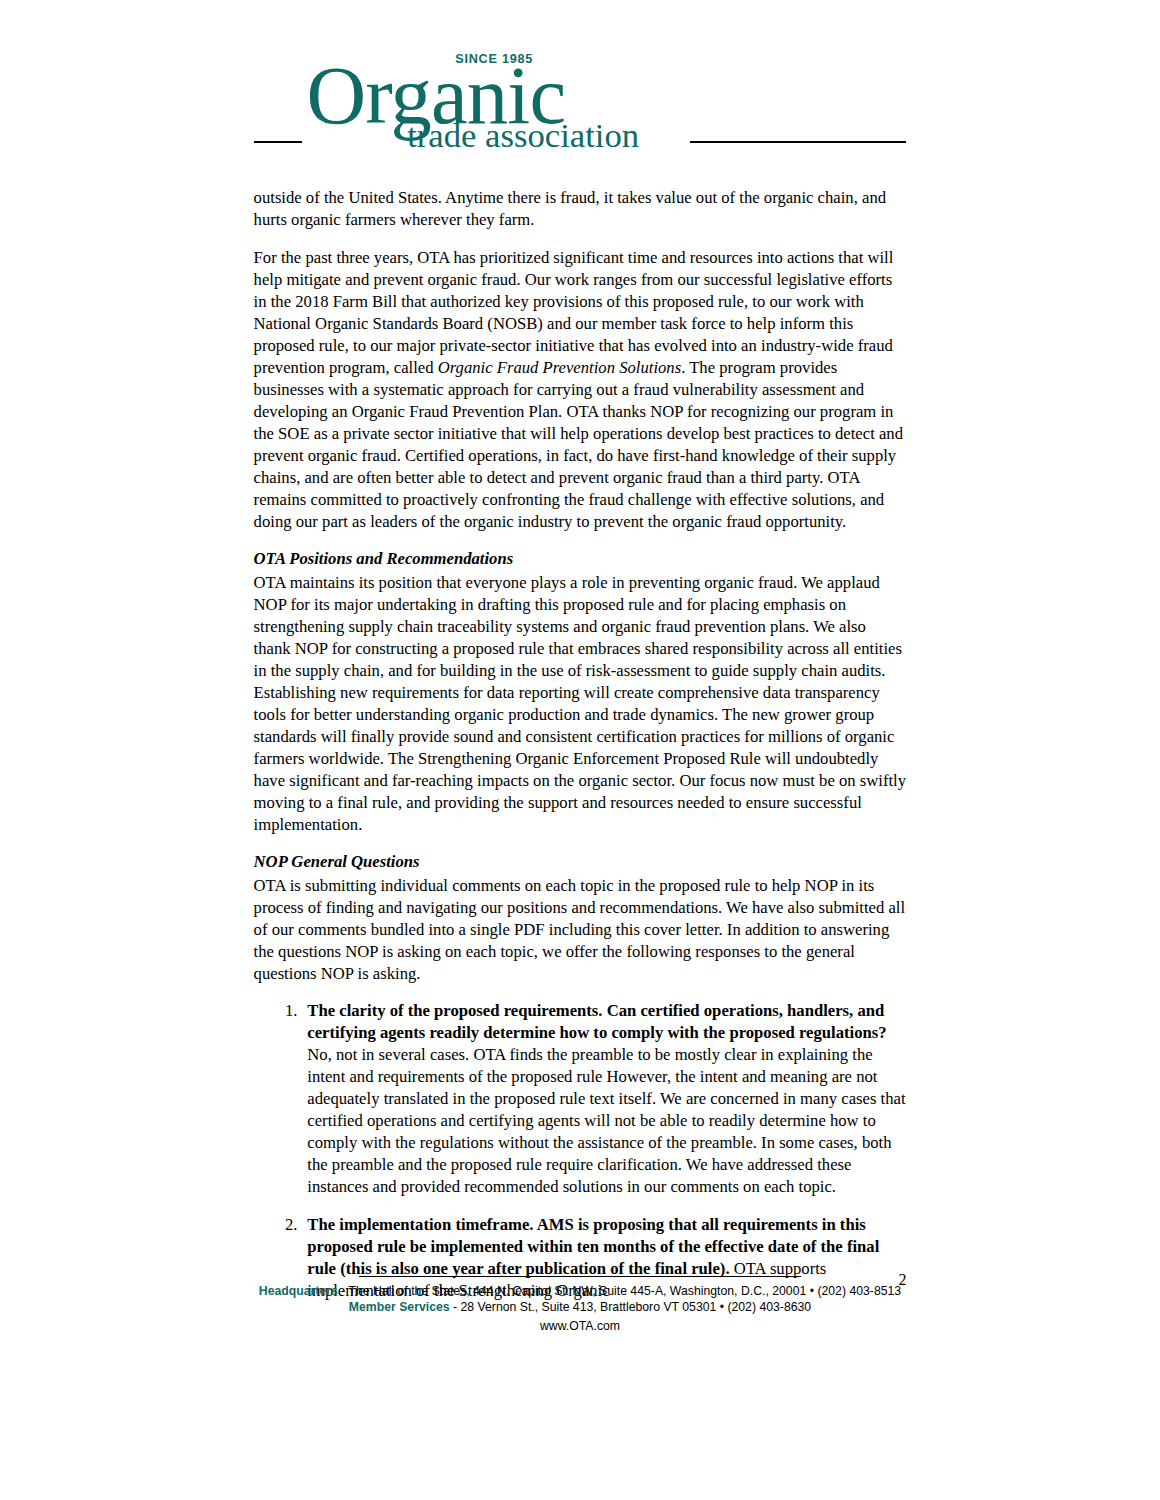SINCE 1985
Organic
trade association
outside of the United States. Anytime there is fraud, it takes value out of the organic chain, and hurts organic farmers wherever they farm.
For the past three years, OTA has prioritized significant time and resources into actions that will help mitigate and prevent organic fraud. Our work ranges from our successful legislative efforts in the 2018 Farm Bill that authorized key provisions of this proposed rule, to our work with National Organic Standards Board (NOSB) and our member task force to help inform this proposed rule, to our major private-sector initiative that has evolved into an industry-wide fraud prevention program, called Organic Fraud Prevention Solutions. The program provides businesses with a systematic approach for carrying out a fraud vulnerability assessment and developing an Organic Fraud Prevention Plan. OTA thanks NOP for recognizing our program in the SOE as a private sector initiative that will help operations develop best practices to detect and prevent organic fraud. Certified operations, in fact, do have first-hand knowledge of their supply chains, and are often better able to detect and prevent organic fraud than a third party. OTA remains committed to proactively confronting the fraud challenge with effective solutions, and doing our part as leaders of the organic industry to prevent the organic fraud opportunity.
OTA Positions and Recommendations
OTA maintains its position that everyone plays a role in preventing organic fraud. We applaud NOP for its major undertaking in drafting this proposed rule and for placing emphasis on strengthening supply chain traceability systems and organic fraud prevention plans. We also thank NOP for constructing a proposed rule that embraces shared responsibility across all entities in the supply chain, and for building in the use of risk-assessment to guide supply chain audits. Establishing new requirements for data reporting will create comprehensive data transparency tools for better understanding organic production and trade dynamics. The new grower group standards will finally provide sound and consistent certification practices for millions of organic farmers worldwide. The Strengthening Organic Enforcement Proposed Rule will undoubtedly have significant and far-reaching impacts on the organic sector. Our focus now must be on swiftly moving to a final rule, and providing the support and resources needed to ensure successful implementation.
NOP General Questions
OTA is submitting individual comments on each topic in the proposed rule to help NOP in its process of finding and navigating our positions and recommendations. We have also submitted all of our comments bundled into a single PDF including this cover letter. In addition to answering the questions NOP is asking on each topic, we offer the following responses to the general questions NOP is asking.
The clarity of the proposed requirements. Can certified operations, handlers, and certifying agents readily determine how to comply with the proposed regulations? No, not in several cases. OTA finds the preamble to be mostly clear in explaining the intent and requirements of the proposed rule However, the intent and meaning are not adequately translated in the proposed rule text itself. We are concerned in many cases that certified operations and certifying agents will not be able to readily determine how to comply with the regulations without the assistance of the preamble. In some cases, both the preamble and the proposed rule require clarification. We have addressed these instances and provided recommended solutions in our comments on each topic.
The implementation timeframe. AMS is proposing that all requirements in this proposed rule be implemented within ten months of the effective date of the final rule (this is also one year after publication of the final rule). OTA supports implementation of the Strengthening Organic
2
Headquarters - The Hall of the States, 444 N. Capitol St. NW, Suite 445-A, Washington, D.C., 20001 • (202) 403-8513
Member Services - 28 Vernon St., Suite 413, Brattleboro VT 05301 • (202) 403-8630 www.OTA.com